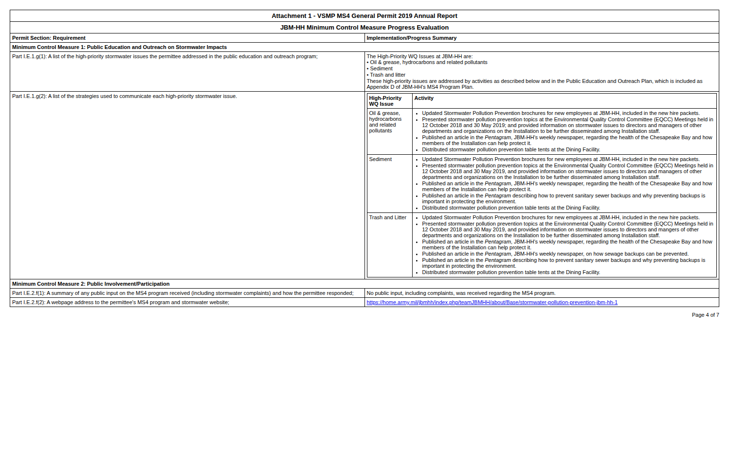| Attachment 1 - VSMP MS4 General Permit 2019 Annual Report |
| JBM-HH Minimum Control Measure Progress Evaluation |
| Permit Section: Requirement | Implementation/Progress Summary |
| Minimum Control Measure 1: Public Education and Outreach on Stormwater Impacts |
| Part I.E.1.g(1): A list of the high-priority stormwater issues the permittee addressed in the public education and outreach program; | The High-Priority WQ Issues at JBM-HH are: Oil & grease, hydrocarbons and related pollutants Sediment Trash and litter These high-priority issues are addressed by activities as described below and in the Public Education and Outreach Plan, which is included as Appendix D of JBM-HH's MS4 Program Plan. |
| Part I.E.1.g(2): A list of the strategies used to communicate each high-priority stormwater issue. | / High-Priority WQ Issue / Activity / / --- / --- / / Oil & grease, hydrocarbons and related pollutants / Updated Stormwater Pollution Prevention brochures for new employees at JBM-HH, included in the new hire packets. Presented stormwater pollution prevention topics at the Environmental Quality Control Committee (EQCC) Meetings held in 12 October 2018 and 30 May 2019; and provided information on stormwater issues to directors and managers of other departments and organizations on the Installation to be further disseminated among Installation staff. Published an article in the Pentagram , JBM-HH's weekly newspaper, regarding the health of the Chesapeake Bay and how members of the Installation can help protect it. Distributed stormwater pollution prevention table tents at the Dining Facility. / / Sediment / Updated Stormwater Pollution Prevention brochures for new employees at JBM-HH, included in the new hire packets. Presented stormwater pollution prevention topics at the Environmental Quality Control Committee (EQCC) Meetings held in 12 October 2018 and 30 May 2019, and provided information on stormwater issues to directors and managers of other departments and organizations on the Installation to be further disseminated among Installation staff. Published an article in the Pentagram , JBM-HH's weekly newspaper, regarding the health of the Chesapeake Bay and how members of the Installation can help protect it. Published an article in the Pentagram describing how to prevent sanitary sewer backups and why preventing backups is important in protecting the environment. Distributed stormwater pollution prevention table tents at the Dining Facility. / / Trash and Litter / Updated Stormwater Pollution Prevention brochures for new employees at JBM-HH, included in the new hire packets. Presented stormwater pollution prevention topics at the Environmental Quality Control Committee (EQCC) Meetings held in 12 October 2018 and 30 May 2019, and provided information on stormwater issues to directors and mangers of other departments and organizations on the Installation to be further disseminated among Installation staff. Published an article in the Pentagram , JBM-HH's weekly newspaper, regarding the health of the Chesapeake Bay and how members of the Installation can help protect it. Published an article in the Pentagram , JBM-HH's weekly newspaper, on how sewage backups can be prevented. Published an article in the Pentagram describing how to prevent sanitary sewer backups and why preventing backups is important in protecting the environment. Distributed stormwater pollution prevention table tents at the Dining Facility. / |
| Minimum Control Measure 2: Public Involvement/Participation |
| Part I.E.2.f(1): A summary of any public input on the MS4 program received (including stormwater complaints) and how the permittee responded; | No public input, including complaints, was received regarding the MS4 program. |
| Part I.E.2.f(2): A webpage address to the permittee's MS4 program and stormwater website; | https://home.army.mil/jbmhh/index.php/teamJBMHH/about/Base/stormwater-pollution-prevention-jbm-hh-1 |
Page 4 of 7